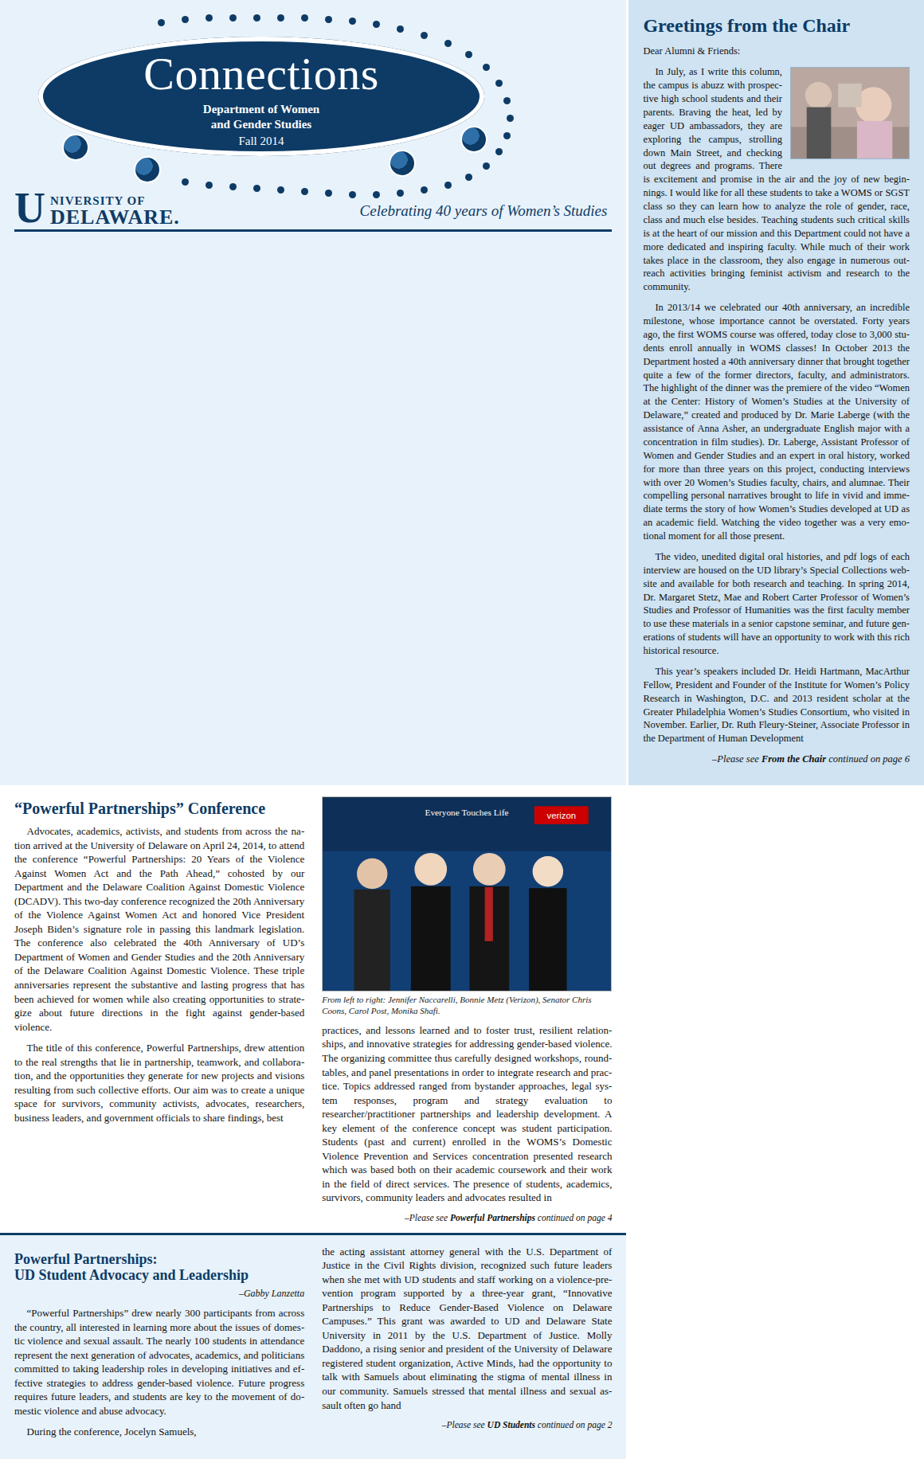Connections
Department of Women
and Gender Studies Fall 2014
U
NIVERSITY OF
DELAWARE.
Celebrating 40 years of Women’s Studies
Greetings from the Chair
Dear Alumni & Friends:
In July, as I write this column, the campus is abuzz with prospective high school students and their parents. Braving the heat, led by eager UD ambassadors, they are exploring the campus, strolling down Main Street, and checking out degrees and programs. There is excitement and promise in the air and the joy of new beginnings. I would like for all these students to take a WOMS or SGST class so they can learn how to analyze the role of gender, race, class and much else besides. Teaching students such critical skills is at the heart of our mission and this Department could not have a more dedicated and inspiring faculty. While much of their work takes place in the classroom, they also engage in numerous outreach activities bringing feminist activism and research to the community.
In 2013/14 we celebrated our 40th anniversary, an incredible milestone, whose importance cannot be overstated. Forty years ago, the first WOMS course was offered, today close to 3,000 students enroll annually in WOMS classes! In October 2013 the Department hosted a 40th anniversary dinner that brought together quite a few of the former directors, faculty, and administrators. The highlight of the dinner was the premiere of the video “Women at the Center: History of Women’s Studies at the University of Delaware,” created and produced by Dr. Marie Laberge (with the assistance of Anna Asher, an undergraduate English major with a concentration in film studies). Dr. Laberge, Assistant Professor of Women and Gender Studies and an expert in oral history, worked for more than three years on this project, conducting interviews with over 20 Women’s Studies faculty, chairs, and alumnae. Their compelling personal narratives brought to life in vivid and immediate terms the story of how Women’s Studies developed at UD as an academic field. Watching the video together was a very emotional moment for all those present.
The video, unedited digital oral histories, and pdf logs of each interview are housed on the UD library’s Special Collections website and available for both research and teaching. In spring 2014, Dr. Margaret Stetz, Mae and Robert Carter Professor of Women’s Studies and Professor of Humanities was the first faculty member to use these materials in a senior capstone seminar, and future generations of students will have an opportunity to work with this rich historical resource.
This year’s speakers included Dr. Heidi Hartmann, MacArthur Fellow, President and Founder of the Institute for Women’s Policy Research in Washington, D.C. and 2013 resident scholar at the Greater Philadelphia Women’s Studies Consortium, who visited in November. Earlier, Dr. Ruth Fleury-Steiner, Associate Professor in the Department of Human Development
–Please see From the Chair continued on page 6
“Powerful Partnerships” Conference
Advocates, academics, activists, and students from across the nation arrived at the University of Delaware on April 24, 2014, to attend the conference “Powerful Partnerships: 20 Years of the Violence Against Women Act and the Path Ahead,” cohosted by our Department and the Delaware Coalition Against Domestic Violence (DCADV). This two-day conference recognized the 20th Anniversary of the Violence Against Women Act and honored Vice President Joseph Biden’s signature role in passing this landmark legislation. The conference also celebrated the 40th Anniversary of UD’s Department of Women and Gender Studies and the 20th Anniversary of the Delaware Coalition Against Domestic Violence. These triple anniversaries represent the substantive and lasting progress that has been achieved for women while also creating opportunities to strategize about future directions in the fight against gender-based violence.
The title of this conference, Powerful Partnerships, drew attention to the real strengths that lie in partnership, teamwork, and collaboration, and the opportunities they generate for new projects and visions resulting from such collective efforts. Our aim was to create a unique space for survivors, community activists, advocates, researchers, business leaders, and government officials to share findings, best
From left to right: Jennifer Naccarelli, Bonnie Metz (Verizon), Senator Chris Coons, Carol Post, Monika Shafi.
practices, and lessons learned and to foster trust, resilient relationships, and innovative strategies for addressing gender-based violence. The organizing committee thus carefully designed workshops, roundtables, and panel presentations in order to integrate research and practice. Topics addressed ranged from bystander approaches, legal system responses, program and strategy evaluation to researcher/practitioner partnerships and leadership development. A key element of the conference concept was student participation. Students (past and current) enrolled in the WOMS’s Domestic Violence Prevention and Services concentration presented research which was based both on their academic coursework and their work in the field of direct services. The presence of students, academics, survivors, community leaders and advocates resulted in
–Please see Powerful Partnerships continued on page 4
Powerful Partnerships:
UD Student Advocacy and Leadership
–Gabby Lanzetta
“Powerful Partnerships” drew nearly 300 participants from across the country, all interested in learning more about the issues of domestic violence and sexual assault. The nearly 100 students in attendance represent the next generation of advocates, academics, and politicians committed to taking leadership roles in developing initiatives and effective strategies to address gender-based violence. Future progress requires future leaders, and students are key to the movement of domestic violence and abuse advocacy.
During the conference, Jocelyn Samuels,
the acting assistant attorney general with the U.S. Department of Justice in the Civil Rights division, recognized such future leaders when she met with UD students and staff working on a violence-prevention program supported by a three-year grant, “Innovative Partnerships to Reduce Gender-Based Violence on Delaware Campuses.” This grant was awarded to UD and Delaware State University in 2011 by the U.S. Department of Justice. Molly Daddono, a rising senior and president of the University of Delaware registered student organization, Active Minds, had the opportunity to talk with Samuels about eliminating the stigma of mental illness in our community. Samuels stressed that mental illness and sexual assault often go hand
–Please see UD Students continued on page 2